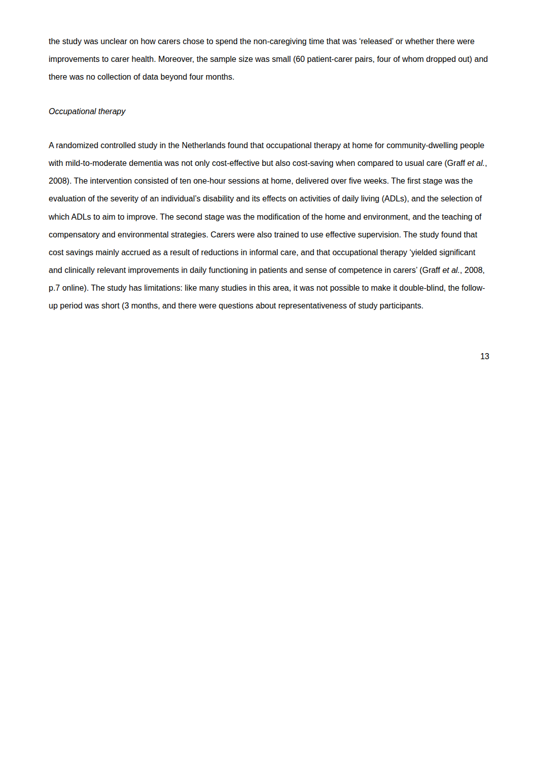the study was unclear on how carers chose to spend the non-caregiving time that was ‘released’ or whether there were improvements to carer health. Moreover, the sample size was small (60 patient-carer pairs, four of whom dropped out) and there was no collection of data beyond four months.
Occupational therapy
A randomized controlled study in the Netherlands found that occupational therapy at home for community-dwelling people with mild-to-moderate dementia was not only cost-effective but also cost-saving when compared to usual care (Graff et al., 2008). The intervention consisted of ten one-hour sessions at home, delivered over five weeks. The first stage was the evaluation of the severity of an individual’s disability and its effects on activities of daily living (ADLs), and the selection of which ADLs to aim to improve. The second stage was the modification of the home and environment, and the teaching of compensatory and environmental strategies. Carers were also trained to use effective supervision. The study found that cost savings mainly accrued as a result of reductions in informal care, and that occupational therapy ‘yielded significant and clinically relevant improvements in daily functioning in patients and sense of competence in carers’ (Graff et al., 2008, p.7 online). The study has limitations: like many studies in this area, it was not possible to make it double-blind, the follow-up period was short (3 months, and there were questions about representativeness of study participants.
13